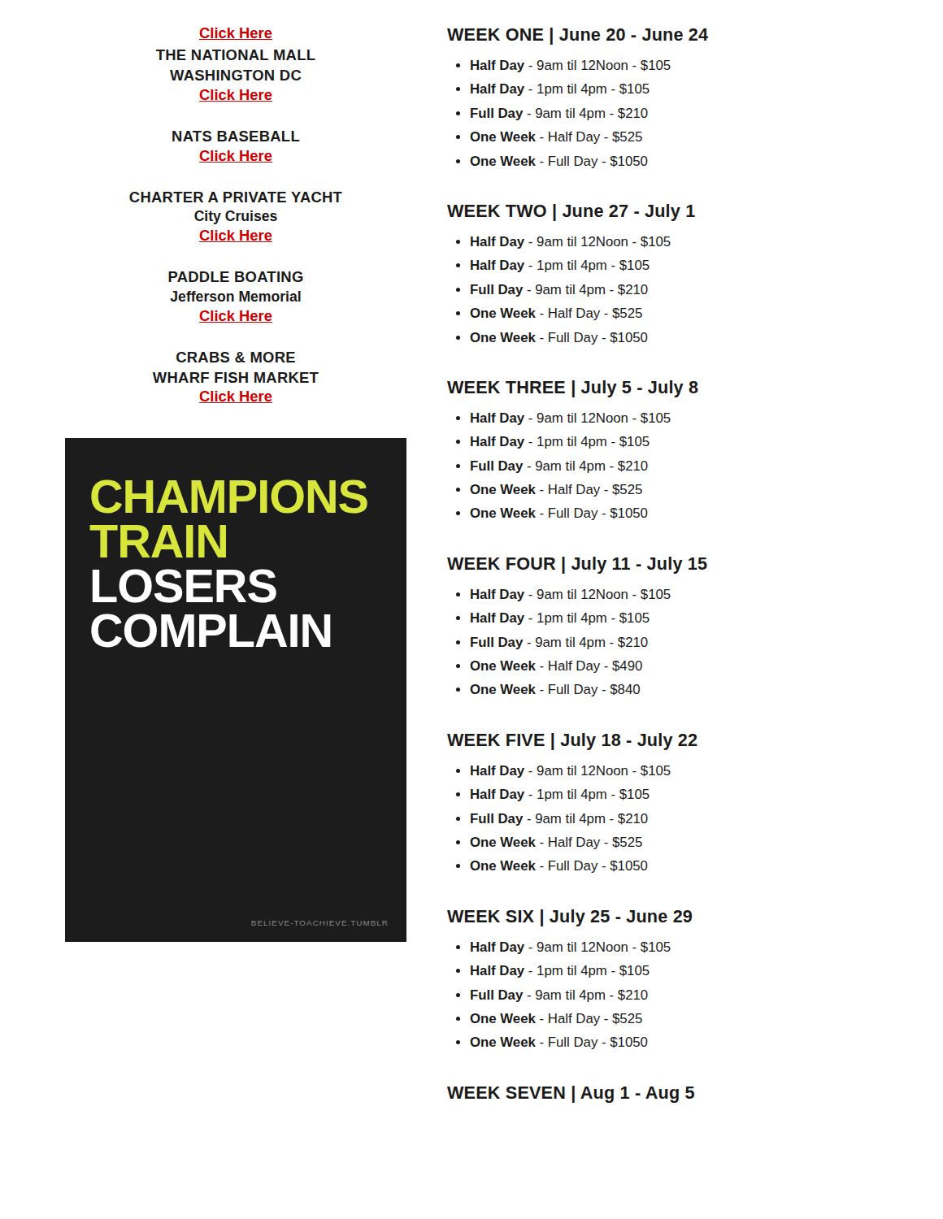Click Here
THE NATIONAL MALL
WASHINGTON DC
Click Here
NATS BASEBALL
Click Here
CHARTER A PRIVATE YACHT
City Cruises
Click Here
PADDLE BOATING
Jefferson Memorial
Click Here
CRABS & MORE
WHARF FISH MARKET
Click Here
Champions
Train
Losers
Complain
BELIEVE-TOACHIEVE.TUMBLR
WEEK ONE | June 20 - June 24
Half Day - 9am til 12Noon - $105
Half Day - 1pm til 4pm - $105
Full Day - 9am til 4pm - $210
One Week - Half Day - $525
One Week - Full Day - $1050
WEEK TWO | June 27 - July 1
Half Day - 9am til 12Noon - $105
Half Day - 1pm til 4pm - $105
Full Day - 9am til 4pm - $210
One Week - Half Day - $525
One Week - Full Day - $1050
WEEK THREE | July 5 - July 8
Half Day - 9am til 12Noon - $105
Half Day - 1pm til 4pm - $105
Full Day - 9am til 4pm - $210
One Week - Half Day - $525
One Week - Full Day - $1050
WEEK FOUR | July 11 - July 15
Half Day - 9am til 12Noon - $105
Half Day - 1pm til 4pm - $105
Full Day - 9am til 4pm - $210
One Week - Half Day - $490
One Week - Full Day - $840
WEEK FIVE | July 18 - July 22
Half Day - 9am til 12Noon - $105
Half Day - 1pm til 4pm - $105
Full Day - 9am til 4pm - $210
One Week - Half Day - $525
One Week - Full Day - $1050
WEEK SIX | July 25 - June 29
Half Day - 9am til 12Noon - $105
Half Day - 1pm til 4pm - $105
Full Day - 9am til 4pm - $210
One Week - Half Day - $525
One Week - Full Day - $1050
WEEK SEVEN | Aug 1 - Aug 5